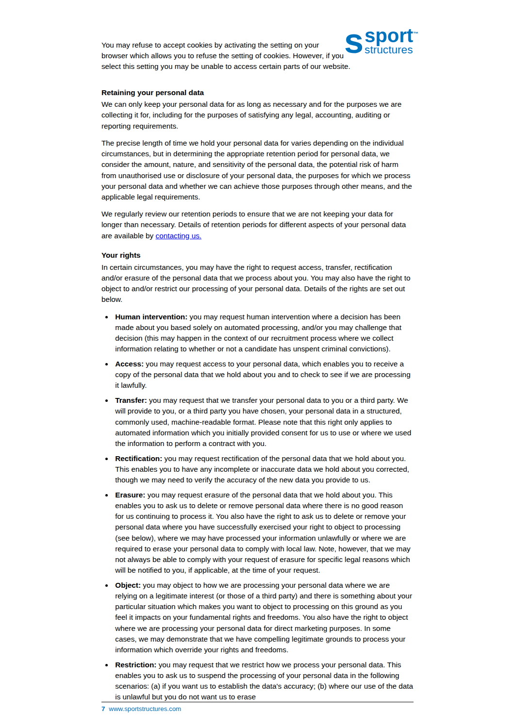ssport™structures
You may refuse to accept cookies by activating the setting on your browser which allows you to refuse the setting of cookies. However, if you select this setting you may be unable to access certain parts of our website.
Retaining your personal data
We can only keep your personal data for as long as necessary and for the purposes we are collecting it for, including for the purposes of satisfying any legal, accounting, auditing or reporting requirements.
The precise length of time we hold your personal data for varies depending on the individual circumstances, but in determining the appropriate retention period for personal data, we consider the amount, nature, and sensitivity of the personal data, the potential risk of harm from unauthorised use or disclosure of your personal data, the purposes for which we process your personal data and whether we can achieve those purposes through other means, and the applicable legal requirements.
We regularly review our retention periods to ensure that we are not keeping your data for longer than necessary. Details of retention periods for different aspects of your personal data are available by contacting us.
Your rights
In certain circumstances, you may have the right to request access, transfer, rectification and/or erasure of the personal data that we process about you. You may also have the right to object to and/or restrict our processing of your personal data. Details of the rights are set out below.
Human intervention: you may request human intervention where a decision has been made about you based solely on automated processing, and/or you may challenge that decision (this may happen in the context of our recruitment process where we collect information relating to whether or not a candidate has unspent criminal convictions).
Access: you may request access to your personal data, which enables you to receive a copy of the personal data that we hold about you and to check to see if we are processing it lawfully.
Transfer: you may request that we transfer your personal data to you or a third party. We will provide to you, or a third party you have chosen, your personal data in a structured, commonly used, machine-readable format. Please note that this right only applies to automated information which you initially provided consent for us to use or where we used the information to perform a contract with you.
Rectification: you may request rectification of the personal data that we hold about you. This enables you to have any incomplete or inaccurate data we hold about you corrected, though we may need to verify the accuracy of the new data you provide to us.
Erasure: you may request erasure of the personal data that we hold about you. This enables you to ask us to delete or remove personal data where there is no good reason for us continuing to process it. You also have the right to ask us to delete or remove your personal data where you have successfully exercised your right to object to processing (see below), where we may have processed your information unlawfully or where we are required to erase your personal data to comply with local law. Note, however, that we may not always be able to comply with your request of erasure for specific legal reasons which will be notified to you, if applicable, at the time of your request.
Object: you may object to how we are processing your personal data where we are relying on a legitimate interest (or those of a third party) and there is something about your particular situation which makes you want to object to processing on this ground as you feel it impacts on your fundamental rights and freedoms. You also have the right to object where we are processing your personal data for direct marketing purposes. In some cases, we may demonstrate that we have compelling legitimate grounds to process your information which override your rights and freedoms.
Restriction: you may request that we restrict how we process your personal data. This enables you to ask us to suspend the processing of your personal data in the following scenarios: (a) if you want us to establish the data's accuracy; (b) where our use of the data is unlawful but you do not want us to erase
7 www.sportstructures.com